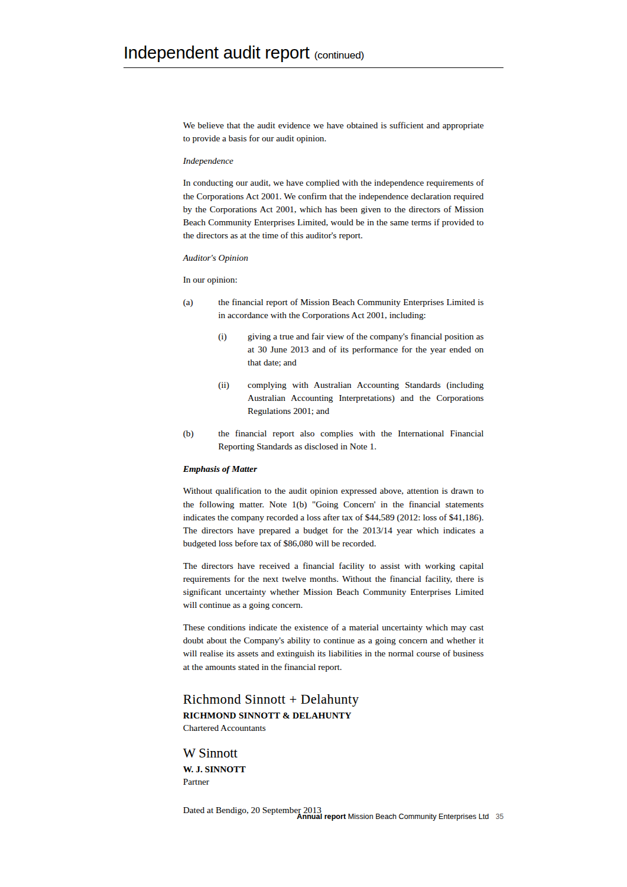Independent audit report (continued)
We believe that the audit evidence we have obtained is sufficient and appropriate to provide a basis for our audit opinion.
Independence
In conducting our audit, we have complied with the independence requirements of the Corporations Act 2001. We confirm that the independence declaration required by the Corporations Act 2001, which has been given to the directors of Mission Beach Community Enterprises Limited, would be in the same terms if provided to the directors as at the time of this auditor's report.
Auditor's Opinion
In our opinion:
(a) the financial report of Mission Beach Community Enterprises Limited is in accordance with the Corporations Act 2001, including:
(i) giving a true and fair view of the company's financial position as at 30 June 2013 and of its performance for the year ended on that date; and
(ii) complying with Australian Accounting Standards (including Australian Accounting Interpretations) and the Corporations Regulations 2001; and
(b) the financial report also complies with the International Financial Reporting Standards as disclosed in Note 1.
Emphasis of Matter
Without qualification to the audit opinion expressed above, attention is drawn to the following matter. Note 1(b) "Going Concern' in the financial statements indicates the company recorded a loss after tax of $44,589 (2012: loss of $41,186). The directors have prepared a budget for the 2013/14 year which indicates a budgeted loss before tax of $86,080 will be recorded.
The directors have received a financial facility to assist with working capital requirements for the next twelve months. Without the financial facility, there is significant uncertainty whether Mission Beach Community Enterprises Limited will continue as a going concern.
These conditions indicate the existence of a material uncertainty which may cast doubt about the Company's ability to continue as a going concern and whether it will realise its assets and extinguish its liabilities in the normal course of business at the amounts stated in the financial report.
Richmond Sinnott + Delahunty
RICHMOND SINNOTT & DELAHUNTY
Chartered Accountants
W Sinnott
W. J. SINNOTT
Partner
Dated at Bendigo, 20 September 2013
Annual report Mission Beach Community Enterprises Ltd 35